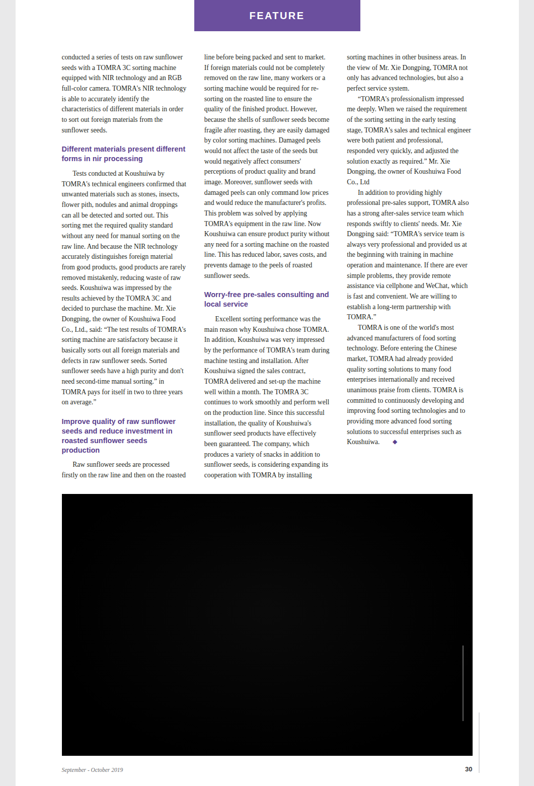FEATURE
conducted a series of tests on raw sunflower seeds with a TOMRA 3C sorting machine equipped with NIR technology and an RGB full-color camera. TOMRA's NIR technology is able to accurately identify the characteristics of different materials in order to sort out foreign materials from the sunflower seeds.
Different materials present different forms in nir processing
Tests conducted at Koushuiwa by TOMRA's technical engineers confirmed that unwanted materials such as stones, insects, flower pith, nodules and animal droppings can all be detected and sorted out. This sorting met the required quality standard without any need for manual sorting on the raw line. And because the NIR technology accurately distinguishes foreign material from good products, good products are rarely removed mistakenly, reducing waste of raw seeds. Koushuiwa was impressed by the results achieved by the TOMRA 3C and decided to purchase the machine. Mr. Xie Dongping, the owner of Koushuiwa Food Co., Ltd., said: “The test results of TOMRA's sorting machine are satisfactory because it basically sorts out all foreign materials and defects in raw sunflower seeds. Sorted sunflower seeds have a high purity and don't need second-time manual sorting.” in TOMRA pays for itself in two to three years on average.”
Improve quality of raw sunflower seeds and reduce investment in roasted sunflower seeds production
Raw sunflower seeds are processed firstly on the raw line and then on the roasted line before being packed and sent to market. If foreign materials could not be completely removed on the raw line, many workers or a sorting machine would be required for re-sorting on the roasted line to ensure the quality of the finished product. However, because the shells of sunflower seeds become fragile after roasting, they are easily damaged by color sorting machines. Damaged peels would not affect the taste of the seeds but would negatively affect consumers' perceptions of product quality and brand image. Moreover, sunflower seeds with damaged peels can only command low prices and would reduce the manufacturer's profits. This problem was solved by applying TOMRA's equipment in the raw line. Now Koushuiwa can ensure product purity without any need for a sorting machine on the roasted line. This has reduced labor, saves costs, and prevents damage to the peels of roasted sunflower seeds.
Worry-free pre-sales consulting and local service
Excellent sorting performance was the main reason why Koushuiwa chose TOMRA. In addition, Koushuiwa was very impressed by the performance of TOMRA's team during machine testing and installation. After Koushuiwa signed the sales contract, TOMRA delivered and set-up the machine well within a month. The TOMRA 3C continues to work smoothly and perform well on the production line. Since this successful installation, the quality of Koushuiwa's sunflower seed products have effectively been guaranteed. The company, which produces a variety of snacks in addition to sunflower seeds, is considering expanding its cooperation with TOMRA by installing sorting machines in other business areas. In the view of Mr. Xie Dongping, TOMRA not only has advanced technologies, but also a perfect service system.
“TOMRA's professionalism impressed me deeply. When we raised the requirement of the sorting setting in the early testing stage, TOMRA's sales and technical engineer were both patient and professional, responded very quickly, and adjusted the solution exactly as required.” Mr. Xie Dongping, the owner of Koushuiwa Food Co., Ltd
In addition to providing highly professional pre-sales support, TOMRA also has a strong after-sales service team which responds swiftly to clients' needs. Mr. Xie Dongping said: “TOMRA's service team is always very professional and provided us at the beginning with training in machine operation and maintenance. If there are ever simple problems, they provide remote assistance via cellphone and WeChat, which is fast and convenient. We are willing to establish a long-term partnership with TOMRA.”
TOMRA is one of the world's most advanced manufacturers of food sorting technology. Before entering the Chinese market, TOMRA had already provided quality sorting solutions to many food enterprises internationally and received unanimous praise from clients. TOMRA is committed to continuously developing and improving food sorting technologies and to providing more advanced food sorting solutions to successful enterprises such as Koushuiwa.◆
September - October 2019
30